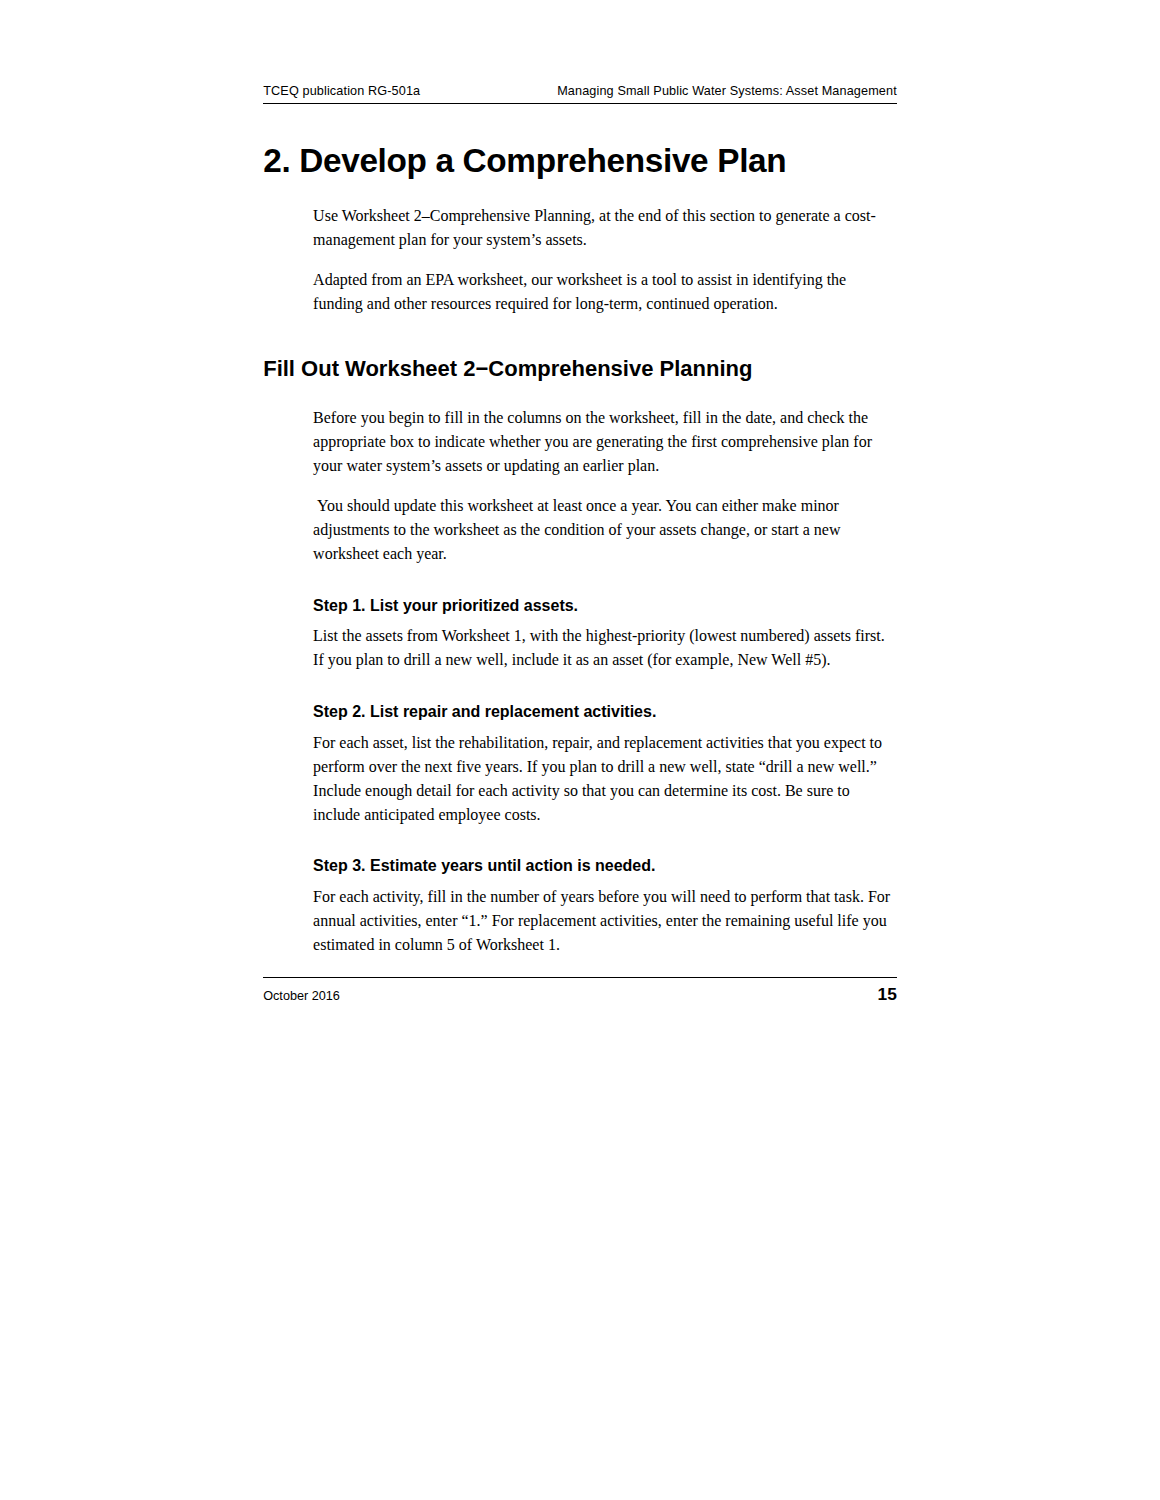TCEQ publication RG-501a
Managing Small Public Water Systems: Asset Management
2. Develop a Comprehensive Plan
Use Worksheet 2–Comprehensive Planning, at the end of this section to generate a cost-management plan for your system’s assets.
Adapted from an EPA worksheet, our worksheet is a tool to assist in identifying the funding and other resources required for long-term, continued operation.
Fill Out Worksheet 2−Comprehensive Planning
Before you begin to fill in the columns on the worksheet, fill in the date, and check the appropriate box to indicate whether you are generating the first comprehensive plan for your water system’s assets or updating an earlier plan.
You should update this worksheet at least once a year. You can either make minor adjustments to the worksheet as the condition of your assets change, or start a new worksheet each year.
Step 1. List your prioritized assets.
List the assets from Worksheet 1, with the highest-priority (lowest numbered) assets first. If you plan to drill a new well, include it as an asset (for example, New Well #5).
Step 2. List repair and replacement activities.
For each asset, list the rehabilitation, repair, and replacement activities that you expect to perform over the next five years. If you plan to drill a new well, state “drill a new well.” Include enough detail for each activity so that you can determine its cost. Be sure to include anticipated employee costs.
Step 3. Estimate years until action is needed.
For each activity, fill in the number of years before you will need to perform that task. For annual activities, enter “1.” For replacement activities, enter the remaining useful life you estimated in column 5 of Worksheet 1.
October 2016
15